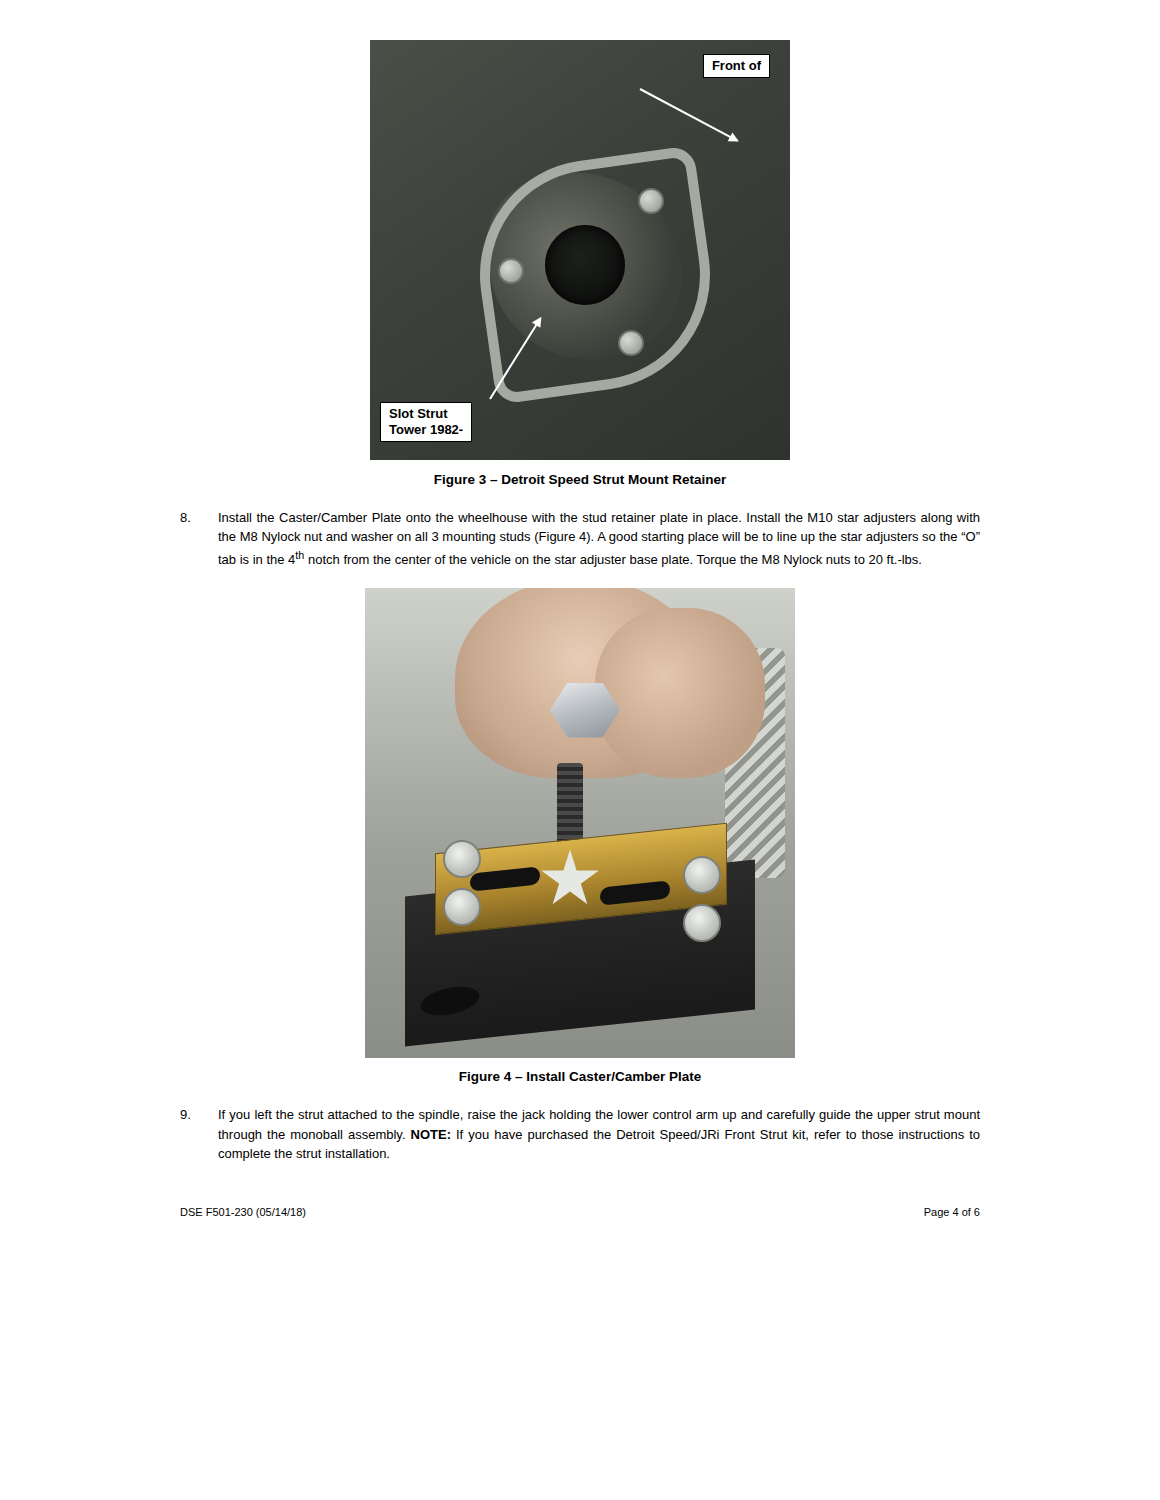Front of
Slot Strut
Tower 1982-
Figure 3 – Detroit Speed Strut Mount Retainer
8. Install the Caster/Camber Plate onto the wheelhouse with the stud retainer plate in place. Install the M10 star adjusters along with the M8 Nylock nut and washer on all 3 mounting studs (Figure 4). A good starting place will be to line up the star adjusters so the “O” tab is in the 4th notch from the center of the vehicle on the star adjuster base plate. Torque the M8 Nylock nuts to 20 ft.-lbs.
Figure 4 – Install Caster/Camber Plate
9. If you left the strut attached to the spindle, raise the jack holding the lower control arm up and carefully guide the upper strut mount through the monoball assembly. NOTE: If you have purchased the Detroit Speed/JRi Front Strut kit, refer to those instructions to complete the strut installation.
DSE F501-230 (05/14/18)
Page 4 of 6